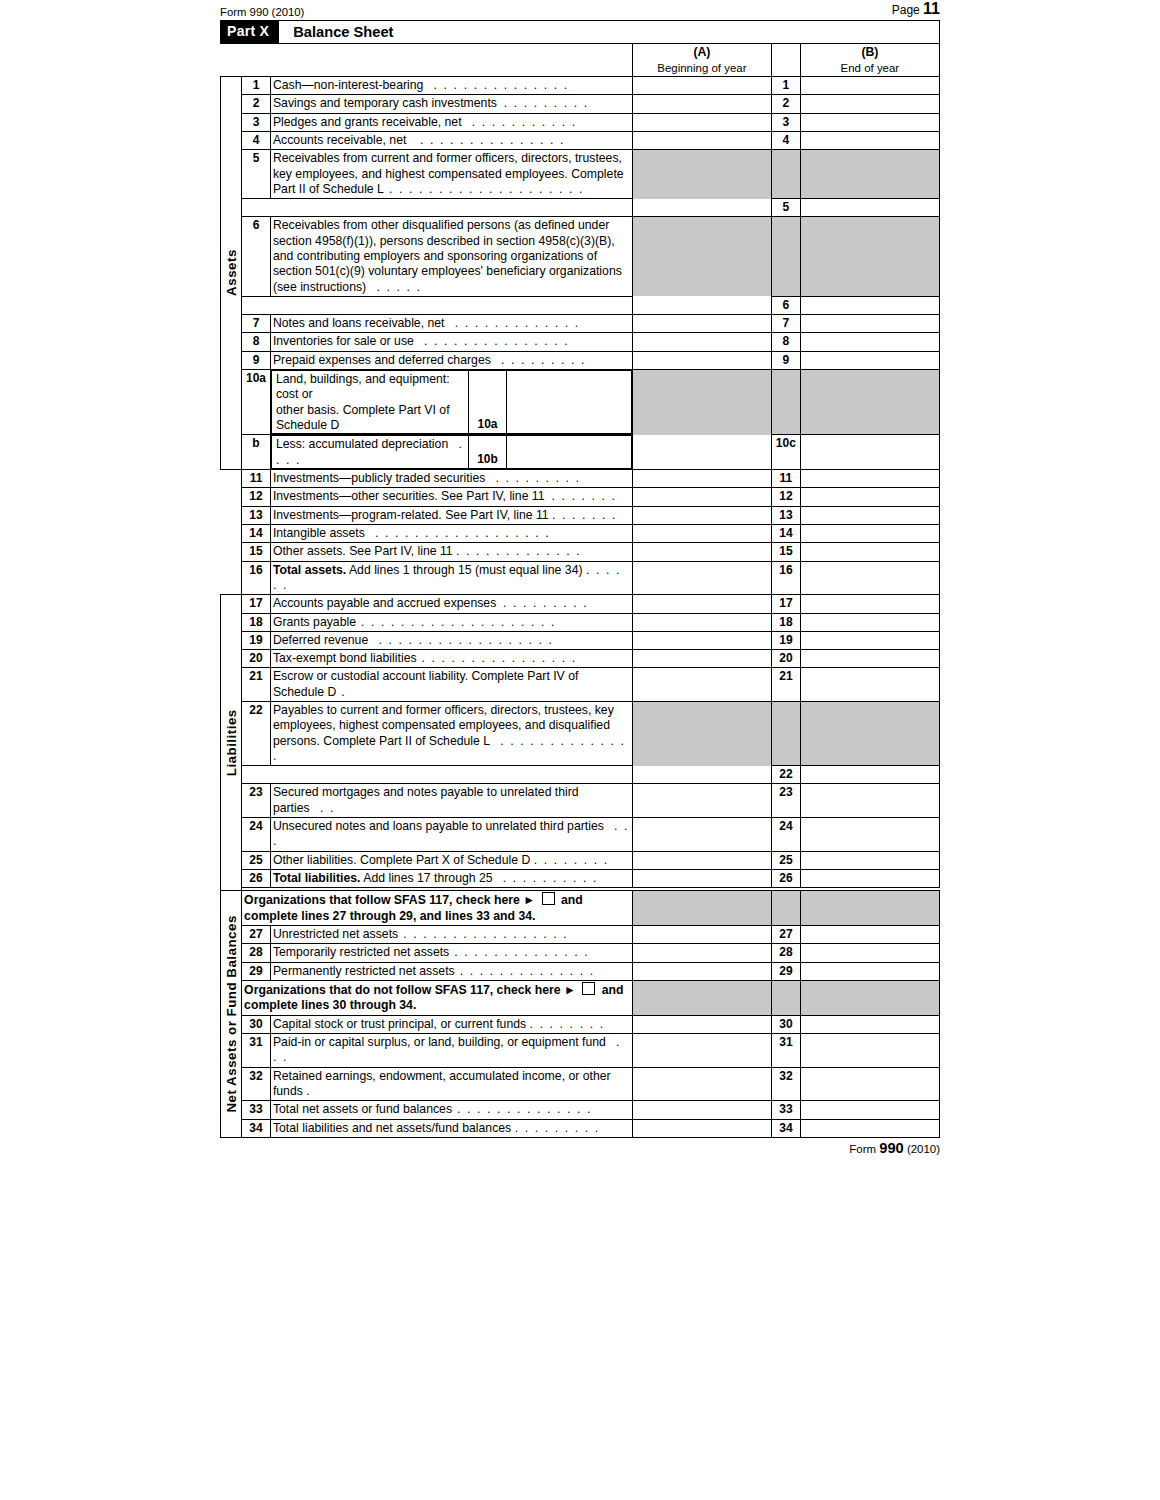Form 990 (2010)
Page 11
| Part X Balance Sheet |
| | | | (A) Beginning of year | | (B) End of year |
| Assets | 1 | Cash—non-interest-bearing . . . . . . . . . . . . . . | | 1 | |
| 2 | Savings and temporary cash investments . . . . . . . . . | | 2 | |
| 3 | Pledges and grants receivable, net . . . . . . . . . . . | | 3 | |
| 4 | Accounts receivable, net . . . . . . . . . . . . . . . | | 4 | |
| 5 | Receivables from current and former officers, directors, trustees, key employees, and highest compensated employees. Complete Part II of Schedule L . . . . . . . . . . . . . . . . . . . . | | | |
| | | | 5 | |
| 6 | Receivables from other disqualified persons (as defined under section 4958(f)(1)), persons described in section 4958(c)(3)(B), and contributing employers and sponsoring organizations of section 501(c)(9) voluntary employees' beneficiary organizations (see instructions) . . . . . | | | |
| | | | 6 | |
| 7 | Notes and loans receivable, net . . . . . . . . . . . . . | | 7 | |
| 8 | Inventories for sale or use . . . . . . . . . . . . . . . | | 8 | |
| 9 | Prepaid expenses and deferred charges . . . . . . . . . | | 9 | |
| 10a | / Land, buildings, and equipment: cost or other basis. Complete Part VI of Schedule D / 10a / / | | | |
| b | / Less: accumulated depreciation . . . . / 10b / / | | 10c | |
| | 11 | Investments—publicly traded securities . . . . . . . . . | | 11 | |
| | 12 | Investments—other securities. See Part IV, line 11 . . . . . . . | | 12 | |
| | 13 | Investments—program-related. See Part IV, line 11 . . . . . . . | | 13 | |
| | 14 | Intangible assets . . . . . . . . . . . . . . . . . . | | 14 | |
| | 15 | Other assets. See Part IV, line 11 . . . . . . . . . . . . . | | 15 | |
| | 16 | Total assets. Add lines 1 through 15 (must equal line 34) . . . . . . | | 16 | |
| Liabilities | 17 | Accounts payable and accrued expenses . . . . . . . . . | | 17 | |
| 18 | Grants payable . . . . . . . . . . . . . . . . . . . . | | 18 | |
| 19 | Deferred revenue . . . . . . . . . . . . . . . . . . | | 19 | |
| 20 | Tax-exempt bond liabilities . . . . . . . . . . . . . . . . | | 20 | |
| 21 | Escrow or custodial account liability. Complete Part IV of Schedule D . | | 21 | |
| 22 | Payables to current and former officers, directors, trustees, key employees, highest compensated employees, and disqualified persons. Complete Part II of Schedule L . . . . . . . . . . . . . . | | | |
| | | | 22 | |
| 23 | Secured mortgages and notes payable to unrelated third parties . . | | 23 | |
| 24 | Unsecured notes and loans payable to unrelated third parties . . . | | 24 | |
| 25 | Other liabilities. Complete Part X of Schedule D . . . . . . . . | | 25 | |
| 26 | Total liabilities. Add lines 17 through 25 . . . . . . . . . . | | 26 | |
| Net Assets or Fund Balances | Organizations that follow SFAS 117, check here ► and complete lines 27 through 29, and lines 33 and 34. | | | |
| 27 | Unrestricted net assets . . . . . . . . . . . . . . . . . | | 27 | |
| 28 | Temporarily restricted net assets . . . . . . . . . . . . . . | | 28 | |
| 29 | Permanently restricted net assets . . . . . . . . . . . . . . | | 29 | |
| Organizations that do not follow SFAS 117, check here ► and complete lines 30 through 34. | | | |
| 30 | Capital stock or trust principal, or current funds . . . . . . . . | | 30 | |
| 31 | Paid-in or capital surplus, or land, building, or equipment fund . . . | | 31 | |
| 32 | Retained earnings, endowment, accumulated income, or other funds . | | 32 | |
| 33 | Total net assets or fund balances . . . . . . . . . . . . . . | | 33 | |
| 34 | Total liabilities and net assets/fund balances . . . . . . . . . | | 34 | |
Form 990 (2010)